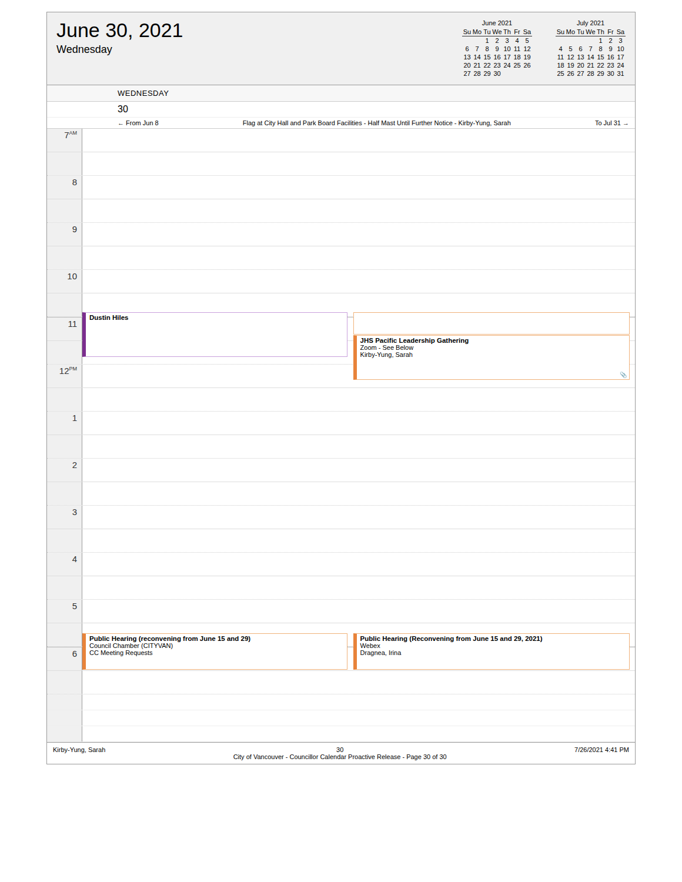June 30, 2021
Wednesday
June 2021
| Su | Mo | Tu | We | Th | Fr | Sa |
| --- | --- | --- | --- | --- | --- | --- |
| | | 1 | 2 | 3 | 4 | 5 |
| 6 | 7 | 8 | 9 | 10 | 11 | 12 |
| 13 | 14 | 15 | 16 | 17 | 18 | 19 |
| 20 | 21 | 22 | 23 | 24 | 25 | 26 |
| 27 | 28 | 29 | 30 | | | |
July 2021
| Su | Mo | Tu | We | Th | Fr | Sa |
| --- | --- | --- | --- | --- | --- | --- |
| | | | | 1 | 2 | 3 |
| 4 | 5 | 6 | 7 | 8 | 9 | 10 |
| 11 | 12 | 13 | 14 | 15 | 16 | 17 |
| 18 | 19 | 20 | 21 | 22 | 23 | 24 |
| 25 | 26 | 27 | 28 | 29 | 30 | 31 |
WEDNESDAY
30
← From Jun 8 Flag at City Hall and Park Board Facilities - Half Mast Until Further Notice - Kirby-Yung, Sarah To Jul 31 →
7AM
8
9
10
11
12PM
1
2
3
4
5
6
Dustin Hiles
JHS Pacific Leadership Gathering
Zoom - See Below
Kirby-Yung, Sarah
📎
Public Hearing (reconvening from June 15 and 29)
Council Chamber (CITYVAN)
CC Meeting Requests
Public Hearing (Reconvening from June 15 and 29, 2021)
Webex
Dragnea, Irina
Kirby-Yung, Sarah
30
City of Vancouver - Councillor Calendar Proactive Release - Page 30 of 30
7/26/2021 4:41 PM